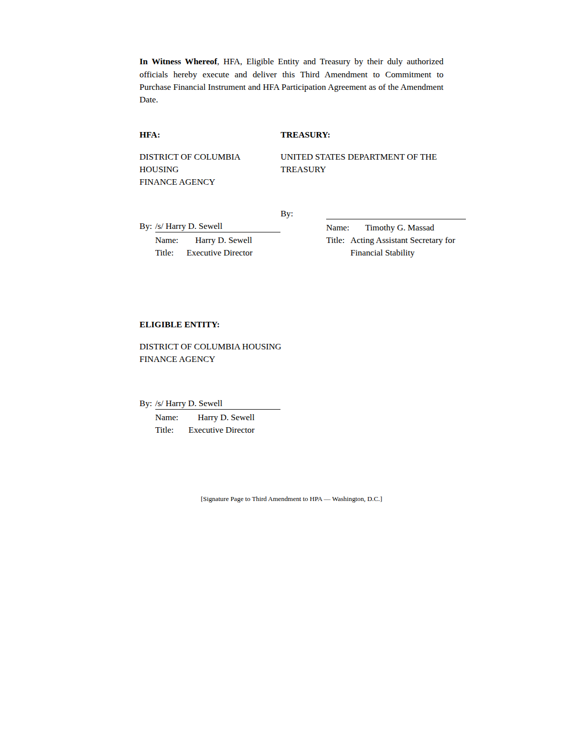In Witness Whereof, HFA, Eligible Entity and Treasury by their duly authorized officials hereby execute and deliver this Third Amendment to Commitment to Purchase Financial Instrument and HFA Participation Agreement as of the Amendment Date.
| HFA: DISTRICT OF COLUMBIA HOUSING FINANCE AGENCY By: /s/ Harry D. Sewell Name: Harry D. Sewell Title: Executive Director | TREASURY: UNITED STATES DEPARTMENT OF THE TREASURY By: Name: Timothy G. Massad Title: Acting Assistant Secretary for Financial Stability |
| ELIGIBLE ENTITY: DISTRICT OF COLUMBIA HOUSING FINANCE AGENCY By: /s/ Harry D. Sewell Name: Harry D. Sewell Title: Executive Director | |
[Signature Page to Third Amendment to HPA — Washington, D.C.]